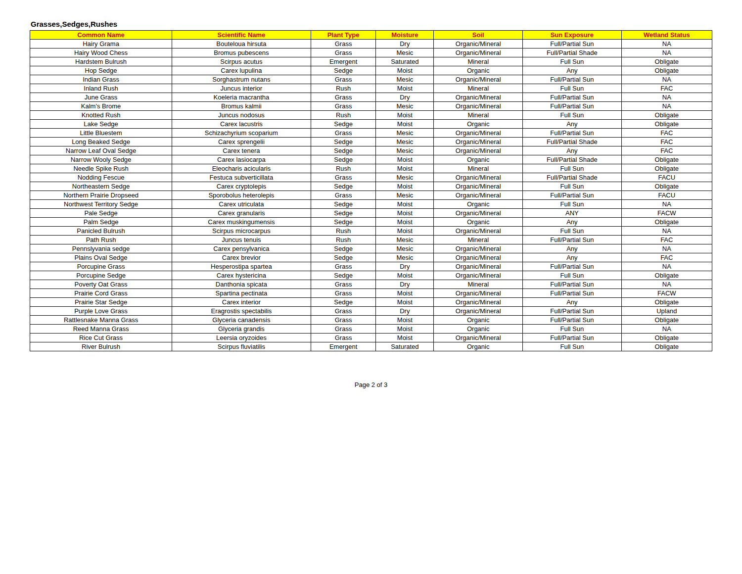Grasses,Sedges,Rushes
| Common Name | Scientific Name | Plant Type | Moisture | Soil | Sun Exposure | Wetland Status |
| --- | --- | --- | --- | --- | --- | --- |
| Hairy Grama | Bouteloua hirsuta | Grass | Dry | Organic/Mineral | Full/Partial Sun | NA |
| Hairy Wood Chess | Bromus pubescens | Grass | Mesic | Organic/Mineral | Full/Partial Shade | NA |
| Hardstem Bulrush | Scirpus acutus | Emergent | Saturated | Mineral | Full Sun | Obligate |
| Hop Sedge | Carex lupulina | Sedge | Moist | Organic | Any | Obligate |
| Indian Grass | Sorghastrum nutans | Grass | Mesic | Organic/Mineral | Full/Partial Sun | NA |
| Inland Rush | Juncus interior | Rush | Moist | Mineral | Full Sun | FAC |
| June Grass | Koeleria macrantha | Grass | Dry | Organic/Mineral | Full/Partial Sun | NA |
| Kalm's Brome | Bromus kalmii | Grass | Mesic | Organic/Mineral | Full/Partial Sun | NA |
| Knotted Rush | Juncus nodosus | Rush | Moist | Mineral | Full Sun | Obligate |
| Lake Sedge | Carex lacustris | Sedge | Moist | Organic | Any | Obligate |
| Little Bluestem | Schizachyrium scoparium | Grass | Mesic | Organic/Mineral | Full/Partial Sun | FAC |
| Long Beaked Sedge | Carex sprengelii | Sedge | Mesic | Organic/Mineral | Full/Partial Shade | FAC |
| Narrow Leaf Oval Sedge | Carex tenera | Sedge | Mesic | Organic/Mineral | Any | FAC |
| Narrow Wooly Sedge | Carex lasiocarpa | Sedge | Moist | Organic | Full/Partial Shade | Obligate |
| Needle Spike Rush | Eleocharis acicularis | Rush | Moist | Mineral | Full Sun | Obligate |
| Nodding Fescue | Festuca subverticillata | Grass | Mesic | Organic/Mineral | Full/Partial Shade | FACU |
| Northeastern Sedge | Carex cryptolepis | Sedge | Moist | Organic/Mineral | Full Sun | Obligate |
| Northern Prairie Dropseed | Sporobolus heterolepis | Grass | Mesic | Organic/Mineral | Full/Partial Sun | FACU |
| Northwest Territory Sedge | Carex utriculata | Sedge | Moist | Organic | Full Sun | NA |
| Pale Sedge | Carex granularis | Sedge | Moist | Organic/Mineral | ANY | FACW |
| Palm Sedge | Carex muskingumensis | Sedge | Moist | Organic | Any | Obligate |
| Panicled Bulrush | Scirpus microcarpus | Rush | Moist | Organic/Mineral | Full Sun | NA |
| Path Rush | Juncus tenuis | Rush | Mesic | Mineral | Full/Partial Sun | FAC |
| Pennslyvania sedge | Carex pensylvanica | Sedge | Mesic | Organic/Mineral | Any | NA |
| Plains Oval Sedge | Carex brevior | Sedge | Mesic | Organic/Mineral | Any | FAC |
| Porcupine Grass | Hesperostipa spartea | Grass | Dry | Organic/Mineral | Full/Partial Sun | NA |
| Porcupine Sedge | Carex hystericina | Sedge | Moist | Organic/Mineral | Full Sun | Obligate |
| Poverty Oat Grass | Danthonia spicata | Grass | Dry | Mineral | Full/Partial Sun | NA |
| Prairie Cord Grass | Spartina pectinata | Grass | Moist | Organic/Mineral | Full/Partial Sun | FACW |
| Prairie Star Sedge | Carex interior | Sedge | Moist | Organic/Mineral | Any | Obligate |
| Purple Love Grass | Eragrostis spectabilis | Grass | Dry | Organic/Mineral | Full/Partial Sun | Upland |
| Rattlesnake Manna Grass | Glyceria canadensis | Grass | Moist | Organic | Full/Partial Sun | Obligate |
| Reed Manna Grass | Glyceria grandis | Grass | Moist | Organic | Full Sun | NA |
| Rice Cut Grass | Leersia oryzoides | Grass | Moist | Organic/Mineral | Full/Partial Sun | Obligate |
| River Bulrush | Scirpus fluviatilis | Emergent | Saturated | Organic | Full Sun | Obligate |
Page 2 of 3